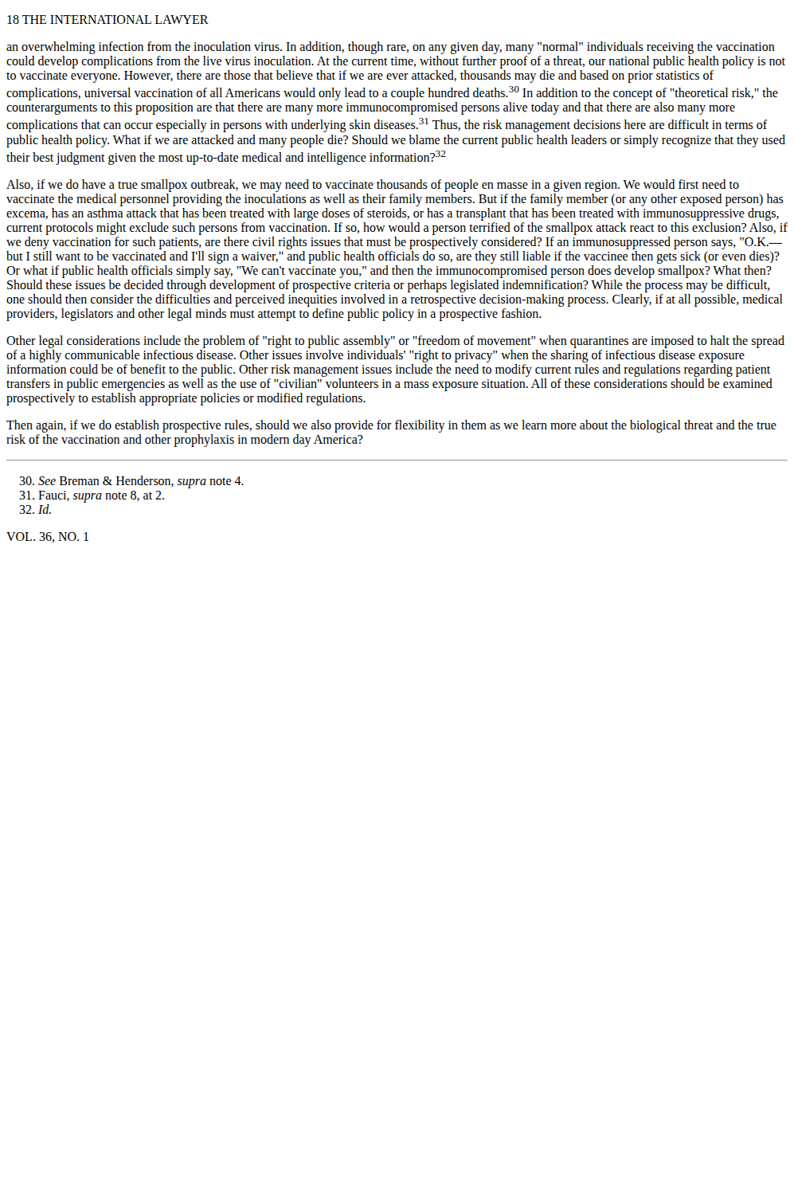18 THE INTERNATIONAL LAWYER
an overwhelming infection from the inoculation virus. In addition, though rare, on any given day, many "normal" individuals receiving the vaccination could develop complications from the live virus inoculation. At the current time, without further proof of a threat, our national public health policy is not to vaccinate everyone. However, there are those that believe that if we are ever attacked, thousands may die and based on prior statistics of complications, universal vaccination of all Americans would only lead to a couple hundred deaths.30 In addition to the concept of "theoretical risk," the counterarguments to this proposition are that there are many more immunocompromised persons alive today and that there are also many more complications that can occur especially in persons with underlying skin diseases.31 Thus, the risk management decisions here are difficult in terms of public health policy. What if we are attacked and many people die? Should we blame the current public health leaders or simply recognize that they used their best judgment given the most up-to-date medical and intelligence information?32
Also, if we do have a true smallpox outbreak, we may need to vaccinate thousands of people en masse in a given region. We would first need to vaccinate the medical personnel providing the inoculations as well as their family members. But if the family member (or any other exposed person) has excema, has an asthma attack that has been treated with large doses of steroids, or has a transplant that has been treated with immunosuppressive drugs, current protocols might exclude such persons from vaccination. If so, how would a person terrified of the smallpox attack react to this exclusion? Also, if we deny vaccination for such patients, are there civil rights issues that must be prospectively considered? If an immunosuppressed person says, "O.K.—but I still want to be vaccinated and I'll sign a waiver," and public health officials do so, are they still liable if the vaccinee then gets sick (or even dies)? Or what if public health officials simply say, "We can't vaccinate you," and then the immunocompromised person does develop smallpox? What then? Should these issues be decided through development of prospective criteria or perhaps legislated indemnification? While the process may be difficult, one should then consider the difficulties and perceived inequities involved in a retrospective decision-making process. Clearly, if at all possible, medical providers, legislators and other legal minds must attempt to define public policy in a prospective fashion.
Other legal considerations include the problem of "right to public assembly" or "freedom of movement" when quarantines are imposed to halt the spread of a highly communicable infectious disease. Other issues involve individuals' "right to privacy" when the sharing of infectious disease exposure information could be of benefit to the public. Other risk management issues include the need to modify current rules and regulations regarding patient transfers in public emergencies as well as the use of "civilian" volunteers in a mass exposure situation. All of these considerations should be examined prospectively to establish appropriate policies or modified regulations.
Then again, if we do establish prospective rules, should we also provide for flexibility in them as we learn more about the biological threat and the true risk of the vaccination and other prophylaxis in modern day America?
See Breman & Henderson, supra note 4.
Fauci, supra note 8, at 2.
Id.
VOL. 36, NO. 1